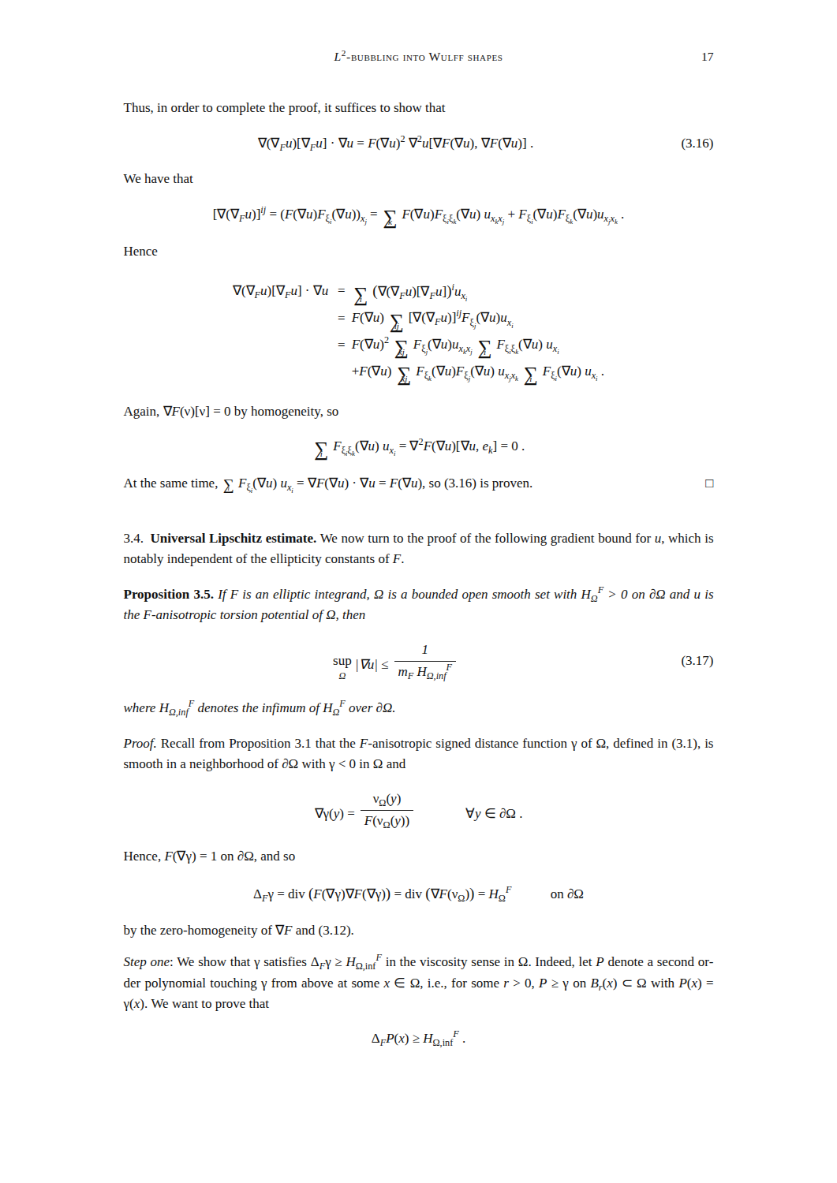L2-bubbling into Wulff shapes 17
Thus, in order to complete the proof, it suffices to show that
∇(∇Fu)[∇Fu] · ∇u = F(∇u)2 ∇2u[∇F(∇u), ∇F(∇u)] .
(3.16)
We have that
[∇(∇Fu)]ij = (F(∇u)Fξi(∇u))xj = ∑k F(∇u)Fξiξk(∇u) uxkxj + Fξi(∇u)Fξk(∇u)uxjxk .
Hence
| ∇(∇ F u )[∇ F u ] · ∇ u | = | ∑ i ( ∇(∇ F u )[∇ F u ] ) i u x i |
| | = | F (∇ u ) ∑ ij [∇(∇ F u )] ij F ξ j (∇ u ) u x i |
| | = | F (∇ u ) 2 ∑ kj F ξ j (∇ u ) u x k x j ∑ i F ξ i ξ k (∇ u ) u x i |
| | | + F (∇ u ) ∑ kj F ξ k (∇ u ) F ξ j (∇ u ) u x j x k ∑ i F ξ i (∇ u ) u x i . |
Again, ∇F(ν)[ν] = 0 by homogeneity, so
∑i Fξiξk(∇u) uxi = ∇2F(∇u)[∇u, ek] = 0 .
At the same time, ∑i Fξi(∇u) uxi = ∇F(∇u) · ∇u = F(∇u), so (3.16) is proven. □
3.4. Universal Lipschitz estimate. We now turn to the proof of the following gradient bound for u, which is notably independent of the ellipticity constants of F.
Proposition 3.5. If F is an elliptic integrand, Ω is a bounded open smooth set with HΩF > 0 on ∂Ω and u is the F-anisotropic torsion potential of Ω, then
sup Ω |∇u| ≤ 1 mF HΩ,infF
(3.17)
where HΩ,infF denotes the infimum of HΩF over ∂Ω.
Proof. Recall from Proposition 3.1 that the F-anisotropic signed distance function γ of Ω, defined in (3.1), is smooth in a neighborhood of ∂Ω with γ < 0 in Ω and
∇γ(y) = νΩ(y) F(νΩ(y)) ∀y ∈ ∂Ω .
Hence, F(∇γ) = 1 on ∂Ω, and so
ΔFγ = div (F(∇γ)∇F(∇γ)) = div (∇F(νΩ)) = HΩF on ∂Ω
by the zero-homogeneity of ∇F and (3.12).
Step one: We show that γ satisfies ΔFγ ≥ HΩ,infF in the viscosity sense in Ω. Indeed, let P denote a second order polynomial touching γ from above at some x ∈ Ω, i.e., for some r > 0, P ≥ γ on Br(x) ⊂ Ω with P(x) = γ(x). We want to prove that
ΔFP(x) ≥ HΩ,infF .